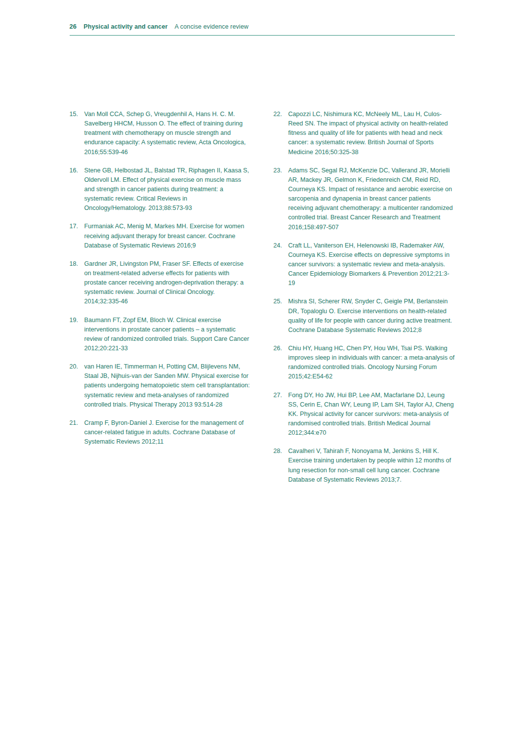26 Physical activity and cancer A concise evidence review
15. Van Moll CCA, Schep G, Vreugdenhil A, Hans H. C. M. Savelberg HHCM, Husson O. The effect of training during treatment with chemotherapy on muscle strength and endurance capacity: A systematic review, Acta Oncologica, 2016;55:539-46
16. Stene GB, Helbostad JL, Balstad TR, Riphagen II, Kaasa S, Oldervoll LM. Effect of physical exercise on muscle mass and strength in cancer patients during treatment: a systematic review. Critical Reviews in Oncology/Hematology. 2013;88:573-93
17. Furmaniak AC, Menig M, Markes MH. Exercise for women receiving adjuvant therapy for breast cancer. Cochrane Database of Systematic Reviews 2016;9
18. Gardner JR, Livingston PM, Fraser SF. Effects of exercise on treatment-related adverse effects for patients with prostate cancer receiving androgen-deprivation therapy: a systematic review. Journal of Clinical Oncology. 2014;32:335-46
19. Baumann FT, Zopf EM, Bloch W. Clinical exercise interventions in prostate cancer patients – a systematic review of randomized controlled trials. Support Care Cancer 2012;20:221-33
20. van Haren IE, Timmerman H, Potting CM, Blijlevens NM, Staal JB, Nijhuis-van der Sanden MW. Physical exercise for patients undergoing hematopoietic stem cell transplantation: systematic review and meta-analyses of randomized controlled trials. Physical Therapy 2013 93:514-28
21. Cramp F, Byron-Daniel J. Exercise for the management of cancer-related fatigue in adults. Cochrane Database of Systematic Reviews 2012;11
22. Capozzi LC, Nishimura KC, McNeely ML, Lau H, Culos-Reed SN. The impact of physical activity on health-related fitness and quality of life for patients with head and neck cancer: a systematic review. British Journal of Sports Medicine 2016;50:325-38
23. Adams SC, Segal RJ, McKenzie DC, Vallerand JR, Morielli AR, Mackey JR, Gelmon K, Friedenreich CM, Reid RD, Courneya KS. Impact of resistance and aerobic exercise on sarcopenia and dynapenia in breast cancer patients receiving adjuvant chemotherapy: a multicenter randomized controlled trial. Breast Cancer Research and Treatment 2016;158:497-507
24. Craft LL, Vaniterson EH, Helenowski IB, Rademaker AW, Courneya KS. Exercise effects on depressive symptoms in cancer survivors: a systematic review and meta-analysis. Cancer Epidemiology Biomarkers & Prevention 2012;21:3-19
25. Mishra SI, Scherer RW, Snyder C, Geigle PM, Berlanstein DR, Topaloglu O. Exercise interventions on health-related quality of life for people with cancer during active treatment. Cochrane Database Systematic Reviews 2012;8
26. Chiu HY, Huang HC, Chen PY, Hou WH, Tsai PS. Walking improves sleep in individuals with cancer: a meta-analysis of randomized controlled trials. Oncology Nursing Forum 2015;42:E54-62
27. Fong DY, Ho JW, Hui BP, Lee AM, Macfarlane DJ, Leung SS, Cerin E, Chan WY, Leung IP, Lam SH, Taylor AJ, Cheng KK. Physical activity for cancer survivors: meta-analysis of randomised controlled trials. British Medical Journal 2012;344:e70
28. Cavalheri V, Tahirah F, Nonoyama M, Jenkins S, Hill K. Exercise training undertaken by people within 12 months of lung resection for non-small cell lung cancer. Cochrane Database of Systematic Reviews 2013;7.